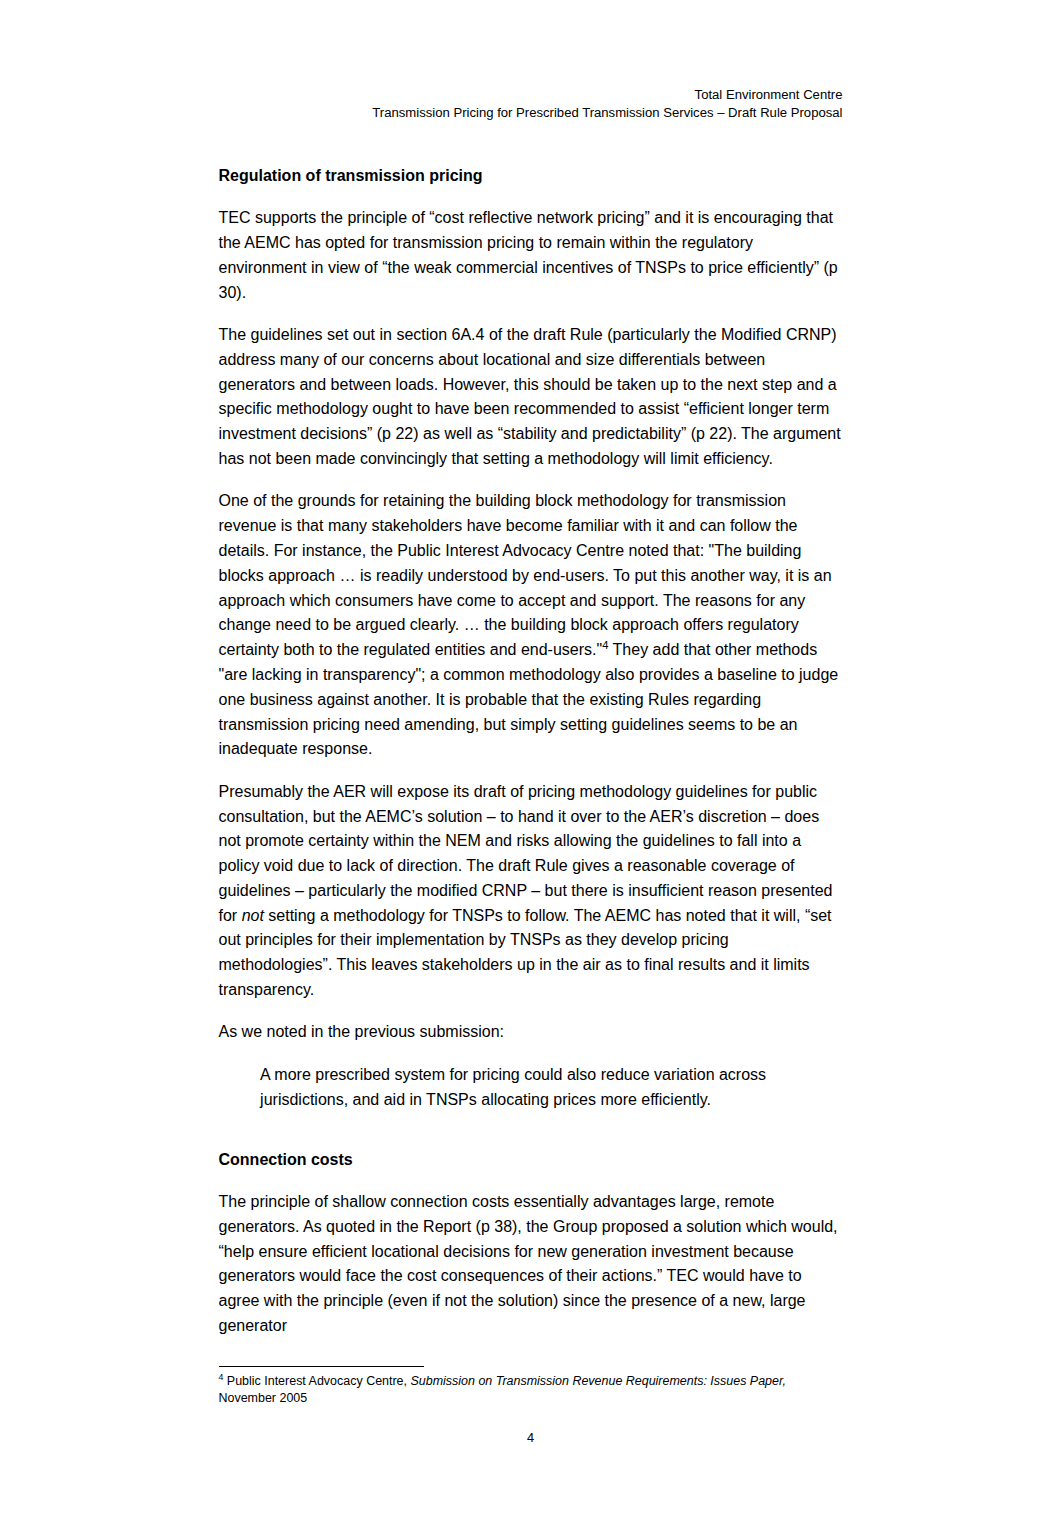Total Environment Centre
Transmission Pricing for Prescribed Transmission Services – Draft Rule Proposal
Regulation of transmission pricing
TEC supports the principle of “cost reflective network pricing” and it is encouraging that the AEMC has opted for transmission pricing to remain within the regulatory environment in view of “the weak commercial incentives of TNSPs to price efficiently” (p 30).
The guidelines set out in section 6A.4 of the draft Rule (particularly the Modified CRNP) address many of our concerns about locational and size differentials between generators and between loads. However, this should be taken up to the next step and a specific methodology ought to have been recommended to assist “efficient longer term investment decisions” (p 22) as well as “stability and predictability” (p 22). The argument has not been made convincingly that setting a methodology will limit efficiency.
One of the grounds for retaining the building block methodology for transmission revenue is that many stakeholders have become familiar with it and can follow the details. For instance, the Public Interest Advocacy Centre noted that: "The building blocks approach … is readily understood by end-users. To put this another way, it is an approach which consumers have come to accept and support. The reasons for any change need to be argued clearly. … the building block approach offers regulatory certainty both to the regulated entities and end-users."4 They add that other methods "are lacking in transparency"; a common methodology also provides a baseline to judge one business against another. It is probable that the existing Rules regarding transmission pricing need amending, but simply setting guidelines seems to be an inadequate response.
Presumably the AER will expose its draft of pricing methodology guidelines for public consultation, but the AEMC’s solution – to hand it over to the AER’s discretion – does not promote certainty within the NEM and risks allowing the guidelines to fall into a policy void due to lack of direction. The draft Rule gives a reasonable coverage of guidelines – particularly the modified CRNP – but there is insufficient reason presented for not setting a methodology for TNSPs to follow. The AEMC has noted that it will, “set out principles for their implementation by TNSPs as they develop pricing methodologies”. This leaves stakeholders up in the air as to final results and it limits transparency.
As we noted in the previous submission:
A more prescribed system for pricing could also reduce variation across jurisdictions, and aid in TNSPs allocating prices more efficiently.
Connection costs
The principle of shallow connection costs essentially advantages large, remote generators. As quoted in the Report (p 38), the Group proposed a solution which would, “help ensure efficient locational decisions for new generation investment because generators would face the cost consequences of their actions.” TEC would have to agree with the principle (even if not the solution) since the presence of a new, large generator
4 Public Interest Advocacy Centre, Submission on Transmission Revenue Requirements: Issues Paper, November 2005
4